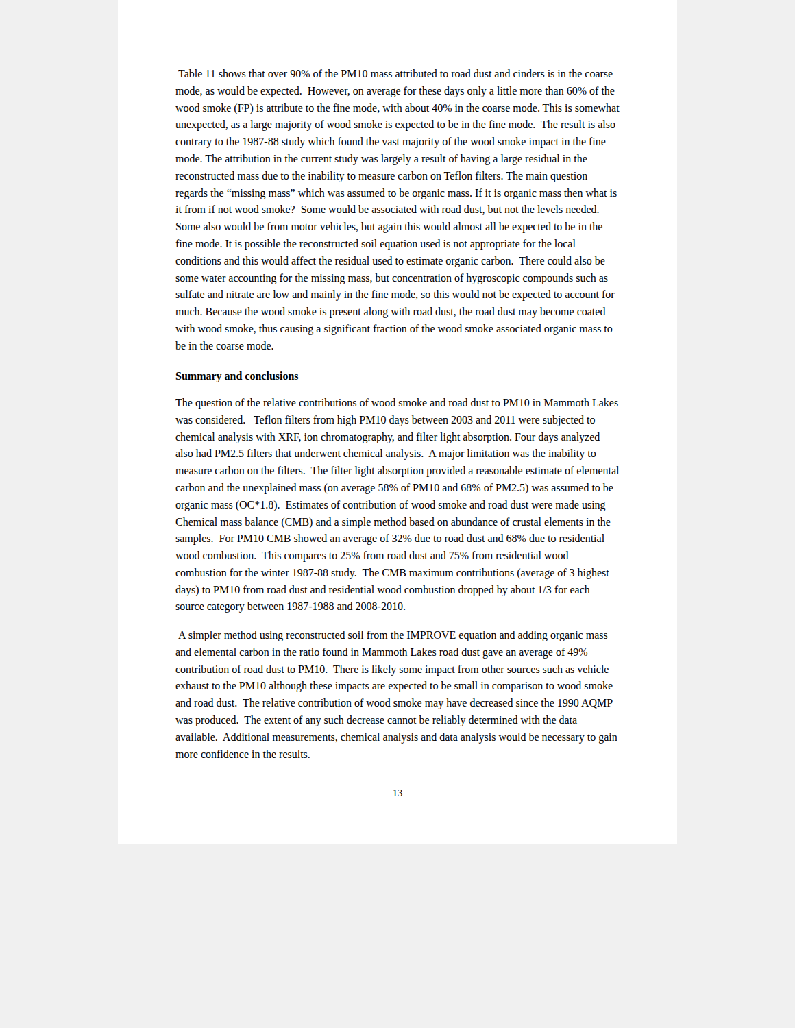Table 11 shows that over 90% of the PM10 mass attributed to road dust and cinders is in the coarse mode, as would be expected. However, on average for these days only a little more than 60% of the wood smoke (FP) is attribute to the fine mode, with about 40% in the coarse mode. This is somewhat unexpected, as a large majority of wood smoke is expected to be in the fine mode. The result is also contrary to the 1987-88 study which found the vast majority of the wood smoke impact in the fine mode. The attribution in the current study was largely a result of having a large residual in the reconstructed mass due to the inability to measure carbon on Teflon filters. The main question regards the “missing mass” which was assumed to be organic mass. If it is organic mass then what is it from if not wood smoke? Some would be associated with road dust, but not the levels needed. Some also would be from motor vehicles, but again this would almost all be expected to be in the fine mode. It is possible the reconstructed soil equation used is not appropriate for the local conditions and this would affect the residual used to estimate organic carbon. There could also be some water accounting for the missing mass, but concentration of hygroscopic compounds such as sulfate and nitrate are low and mainly in the fine mode, so this would not be expected to account for much. Because the wood smoke is present along with road dust, the road dust may become coated with wood smoke, thus causing a significant fraction of the wood smoke associated organic mass to be in the coarse mode.
Summary and conclusions
The question of the relative contributions of wood smoke and road dust to PM10 in Mammoth Lakes was considered. Teflon filters from high PM10 days between 2003 and 2011 were subjected to chemical analysis with XRF, ion chromatography, and filter light absorption. Four days analyzed also had PM2.5 filters that underwent chemical analysis. A major limitation was the inability to measure carbon on the filters. The filter light absorption provided a reasonable estimate of elemental carbon and the unexplained mass (on average 58% of PM10 and 68% of PM2.5) was assumed to be organic mass (OC*1.8). Estimates of contribution of wood smoke and road dust were made using Chemical mass balance (CMB) and a simple method based on abundance of crustal elements in the samples. For PM10 CMB showed an average of 32% due to road dust and 68% due to residential wood combustion. This compares to 25% from road dust and 75% from residential wood combustion for the winter 1987-88 study. The CMB maximum contributions (average of 3 highest days) to PM10 from road dust and residential wood combustion dropped by about 1/3 for each source category between 1987-1988 and 2008-2010.
A simpler method using reconstructed soil from the IMPROVE equation and adding organic mass and elemental carbon in the ratio found in Mammoth Lakes road dust gave an average of 49% contribution of road dust to PM10. There is likely some impact from other sources such as vehicle exhaust to the PM10 although these impacts are expected to be small in comparison to wood smoke and road dust. The relative contribution of wood smoke may have decreased since the 1990 AQMP was produced. The extent of any such decrease cannot be reliably determined with the data available. Additional measurements, chemical analysis and data analysis would be necessary to gain more confidence in the results.
13